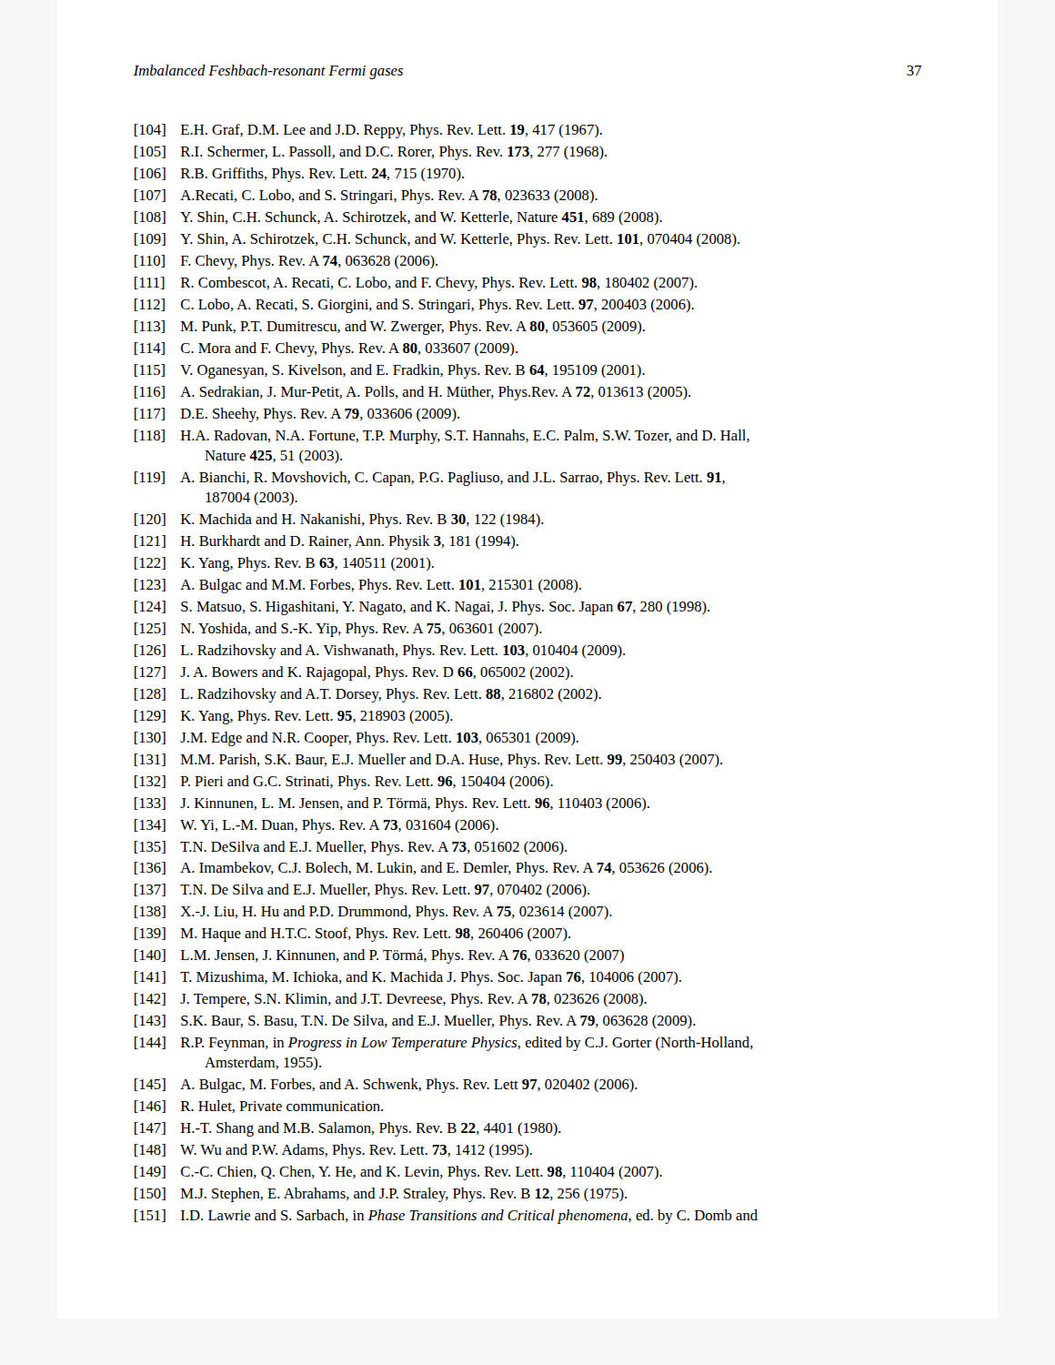Imbalanced Feshbach-resonant Fermi gases 37
[104] E.H. Graf, D.M. Lee and J.D. Reppy, Phys. Rev. Lett. 19, 417 (1967).
[105] R.I. Schermer, L. Passoll, and D.C. Rorer, Phys. Rev. 173, 277 (1968).
[106] R.B. Griffiths, Phys. Rev. Lett. 24, 715 (1970).
[107] A.Recati, C. Lobo, and S. Stringari, Phys. Rev. A 78, 023633 (2008).
[108] Y. Shin, C.H. Schunck, A. Schirotzek, and W. Ketterle, Nature 451, 689 (2008).
[109] Y. Shin, A. Schirotzek, C.H. Schunck, and W. Ketterle, Phys. Rev. Lett. 101, 070404 (2008).
[110] F. Chevy, Phys. Rev. A 74, 063628 (2006).
[111] R. Combescot, A. Recati, C. Lobo, and F. Chevy, Phys. Rev. Lett. 98, 180402 (2007).
[112] C. Lobo, A. Recati, S. Giorgini, and S. Stringari, Phys. Rev. Lett. 97, 200403 (2006).
[113] M. Punk, P.T. Dumitrescu, and W. Zwerger, Phys. Rev. A 80, 053605 (2009).
[114] C. Mora and F. Chevy, Phys. Rev. A 80, 033607 (2009).
[115] V. Oganesyan, S. Kivelson, and E. Fradkin, Phys. Rev. B 64, 195109 (2001).
[116] A. Sedrakian, J. Mur-Petit, A. Polls, and H. Müther, Phys.Rev. A 72, 013613 (2005).
[117] D.E. Sheehy, Phys. Rev. A 79, 033606 (2009).
[118] H.A. Radovan, N.A. Fortune, T.P. Murphy, S.T. Hannahs, E.C. Palm, S.W. Tozer, and D. Hall,Nature 425, 51 (2003).
[119] A. Bianchi, R. Movshovich, C. Capan, P.G. Pagliuso, and J.L. Sarrao, Phys. Rev. Lett. 91,187004 (2003).
[120] K. Machida and H. Nakanishi, Phys. Rev. B 30, 122 (1984).
[121] H. Burkhardt and D. Rainer, Ann. Physik 3, 181 (1994).
[122] K. Yang, Phys. Rev. B 63, 140511 (2001).
[123] A. Bulgac and M.M. Forbes, Phys. Rev. Lett. 101, 215301 (2008).
[124] S. Matsuo, S. Higashitani, Y. Nagato, and K. Nagai, J. Phys. Soc. Japan 67, 280 (1998).
[125] N. Yoshida, and S.-K. Yip, Phys. Rev. A 75, 063601 (2007).
[126] L. Radzihovsky and A. Vishwanath, Phys. Rev. Lett. 103, 010404 (2009).
[127] J. A. Bowers and K. Rajagopal, Phys. Rev. D 66, 065002 (2002).
[128] L. Radzihovsky and A.T. Dorsey, Phys. Rev. Lett. 88, 216802 (2002).
[129] K. Yang, Phys. Rev. Lett. 95, 218903 (2005).
[130] J.M. Edge and N.R. Cooper, Phys. Rev. Lett. 103, 065301 (2009).
[131] M.M. Parish, S.K. Baur, E.J. Mueller and D.A. Huse, Phys. Rev. Lett. 99, 250403 (2007).
[132] P. Pieri and G.C. Strinati, Phys. Rev. Lett. 96, 150404 (2006).
[133] J. Kinnunen, L. M. Jensen, and P. Törmä, Phys. Rev. Lett. 96, 110403 (2006).
[134] W. Yi, L.-M. Duan, Phys. Rev. A 73, 031604 (2006).
[135] T.N. DeSilva and E.J. Mueller, Phys. Rev. A 73, 051602 (2006).
[136] A. Imambekov, C.J. Bolech, M. Lukin, and E. Demler, Phys. Rev. A 74, 053626 (2006).
[137] T.N. De Silva and E.J. Mueller, Phys. Rev. Lett. 97, 070402 (2006).
[138] X.-J. Liu, H. Hu and P.D. Drummond, Phys. Rev. A 75, 023614 (2007).
[139] M. Haque and H.T.C. Stoof, Phys. Rev. Lett. 98, 260406 (2007).
[140] L.M. Jensen, J. Kinnunen, and P. Törmá, Phys. Rev. A 76, 033620 (2007)
[141] T. Mizushima, M. Ichioka, and K. Machida J. Phys. Soc. Japan 76, 104006 (2007).
[142] J. Tempere, S.N. Klimin, and J.T. Devreese, Phys. Rev. A 78, 023626 (2008).
[143] S.K. Baur, S. Basu, T.N. De Silva, and E.J. Mueller, Phys. Rev. A 79, 063628 (2009).
[144] R.P. Feynman, in Progress in Low Temperature Physics, edited by C.J. Gorter (North-Holland,Amsterdam, 1955).
[145] A. Bulgac, M. Forbes, and A. Schwenk, Phys. Rev. Lett 97, 020402 (2006).
[146] R. Hulet, Private communication.
[147] H.-T. Shang and M.B. Salamon, Phys. Rev. B 22, 4401 (1980).
[148] W. Wu and P.W. Adams, Phys. Rev. Lett. 73, 1412 (1995).
[149] C.-C. Chien, Q. Chen, Y. He, and K. Levin, Phys. Rev. Lett. 98, 110404 (2007).
[150] M.J. Stephen, E. Abrahams, and J.P. Straley, Phys. Rev. B 12, 256 (1975).
[151] I.D. Lawrie and S. Sarbach, in Phase Transitions and Critical phenomena, ed. by C. Domb and